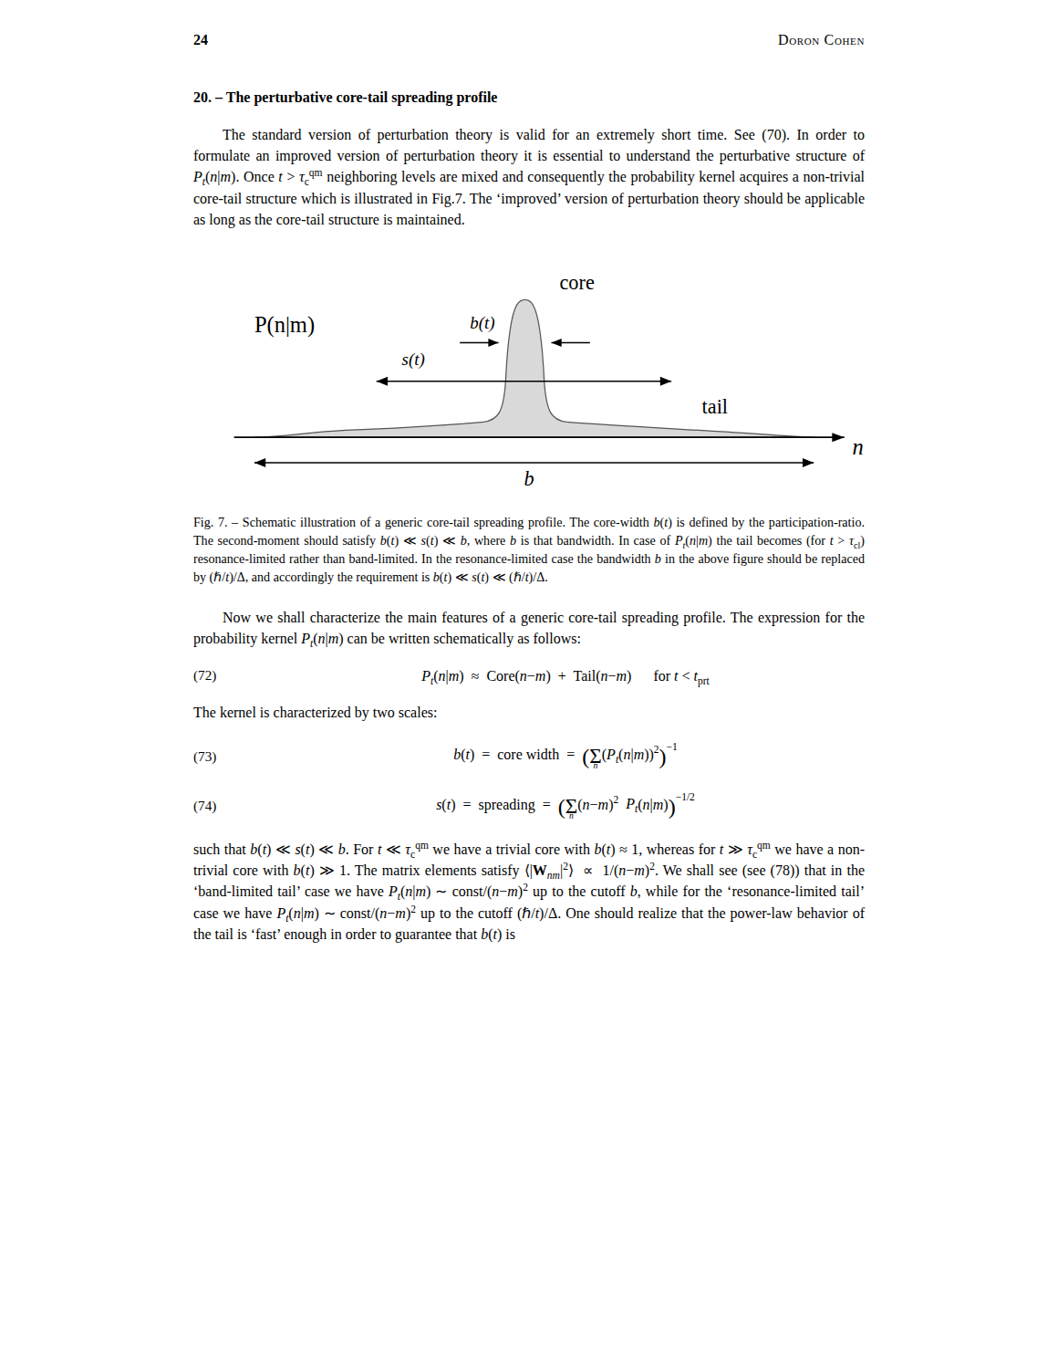24 Doron Cohen
20. – The perturbative core-tail spreading profile
The standard version of perturbation theory is valid for an extremely short time. See (70). In order to formulate an improved version of perturbation theory it is essential to understand the perturbative structure of Pt(n|m). Once t > τcqm neighboring levels are mixed and consequently the probability kernel acquires a non-trivial core-tail structure which is illustrated in Fig.7. The ‘improved’ version of perturbation theory should be applicable as long as the core-tail structure is maintained.
n core P(n|m) b(t) s(t) tail b
Fig. 7. – Schematic illustration of a generic core-tail spreading profile. The core-width b(t) is defined by the participation-ratio. The second-moment should satisfy b(t) ≪ s(t) ≪ b, where b is that bandwidth. In case of Pt(n|m) the tail becomes (for t > τcl) resonance-limited rather than band-limited. In the resonance-limited case the bandwidth b in the above figure should be replaced by (ℏ/t)/Δ, and accordingly the requirement is b(t) ≪ s(t) ≪ (ℏ/t)/Δ.
Now we shall characterize the main features of a generic core-tail spreading profile. The expression for the probability kernel Pt(n|m) can be written schematically as follows:
(72) Pt(n|m) ≈ Core(n−m) + Tail(n−m) for t < tprt
The kernel is characterized by two scales:
(73) b(t) = core width = (Σn(Pt(n|m))2)−1
(74) s(t) = spreading = (Σn(n−m)2 Pt(n|m))−1/2
such that b(t) ≪ s(t) ≪ b. For t ≪ τcqm we have a trivial core with b(t) ≈ 1, whereas for t ≫ τcqm we have a non-trivial core with b(t) ≫ 1. The matrix elements satisfy ⟨|Wnm|2⟩ ∝ 1/(n−m)2. We shall see (see (78)) that in the ‘band-limited tail’ case we have Pt(n|m) ∼ const/(n−m)2 up to the cutoff b, while for the ‘resonance-limited tail’ case we have Pt(n|m) ∼ const/(n−m)2 up to the cutoff (ℏ/t)/Δ. One should realize that the power-law behavior of the tail is ‘fast’ enough in order to guarantee that b(t) is